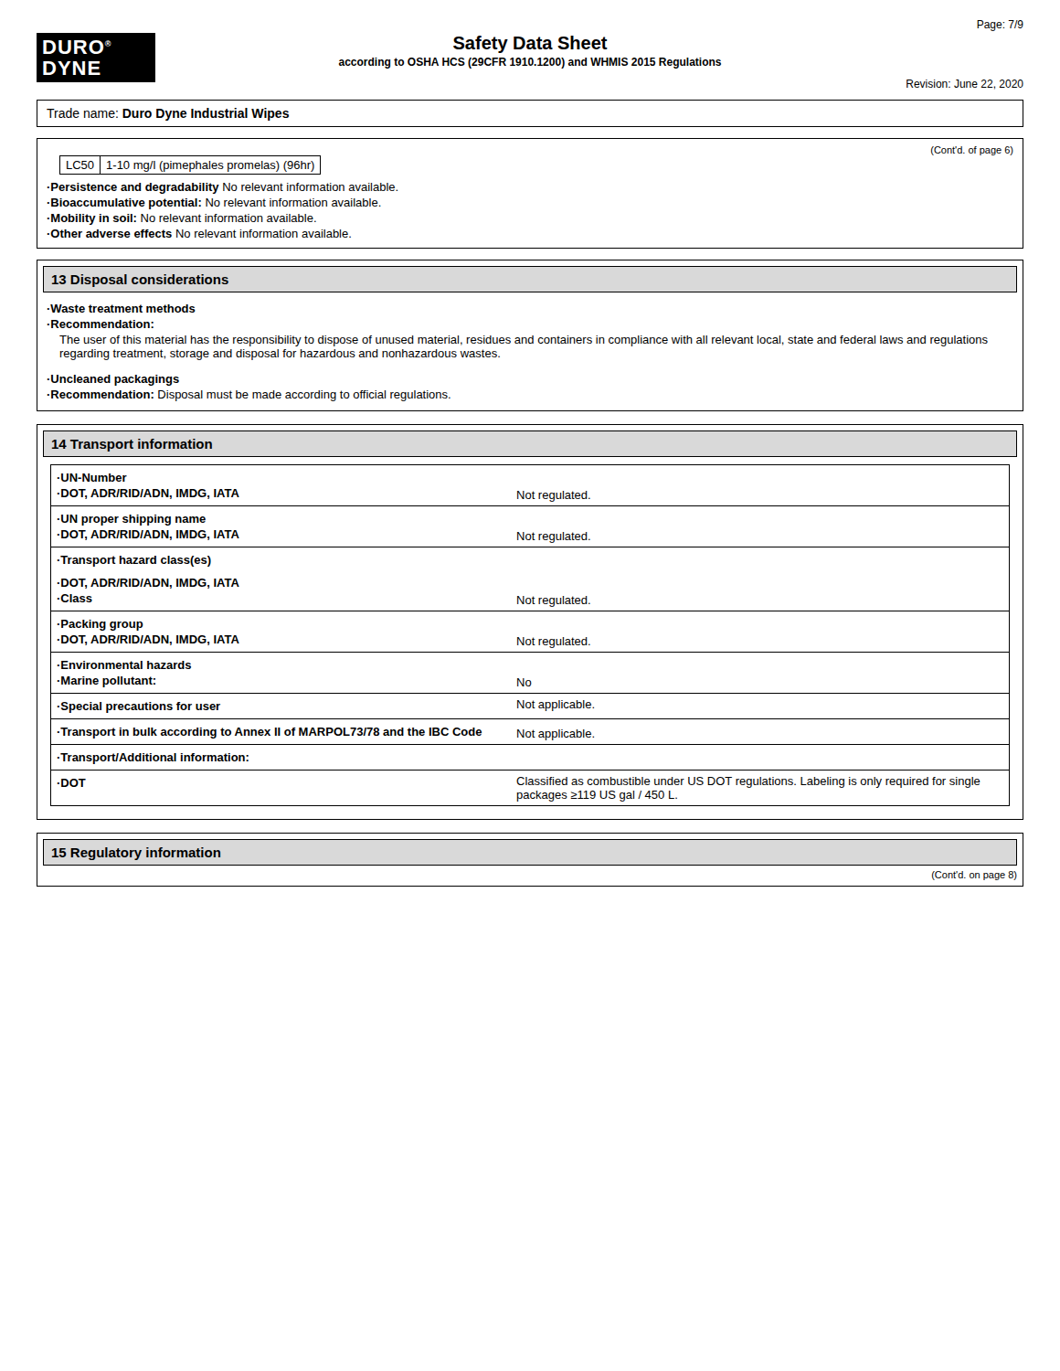Page: 7/9
DURO®
DYNE
Safety Data Sheet
according to OSHA HCS (29CFR 1910.1200) and WHMIS 2015 Regulations
Revision: June 22, 2020
Trade name: Duro Dyne Industrial Wipes
(Cont'd. of page 6)
| LC50 | 1-10 mg/l (pimephales promelas) (96hr) |
Persistence and degradability No relevant information available.
Bioaccumulative potential: No relevant information available.
Mobility in soil: No relevant information available.
Other adverse effects No relevant information available.
13 Disposal considerations
Waste treatment methods
Recommendation:
The user of this material has the responsibility to dispose of unused material, residues and containers in compliance with all relevant local, state and federal laws and regulations regarding treatment, storage and disposal for hazardous and nonhazardous wastes.
Uncleaned packagings
Recommendation: Disposal must be made according to official regulations.
14 Transport information
| UN-Number DOT, ADR/RID/ADN, IMDG, IATA | Not regulated. |
| UN proper shipping name DOT, ADR/RID/ADN, IMDG, IATA | Not regulated. |
| Transport hazard class(es) DOT, ADR/RID/ADN, IMDG, IATA Class | Not regulated. |
| Packing group DOT, ADR/RID/ADN, IMDG, IATA | Not regulated. |
| Environmental hazards Marine pollutant: | No |
| Special precautions for user | Not applicable. |
| Transport in bulk according to Annex II of MARPOL73/78 and the IBC Code | Not applicable. |
| Transport/Additional information: | |
| DOT | Classified as combustible under US DOT regulations. Labeling is only required for single packages ≥119 US gal / 450 L. |
15 Regulatory information
(Cont'd. on page 8)